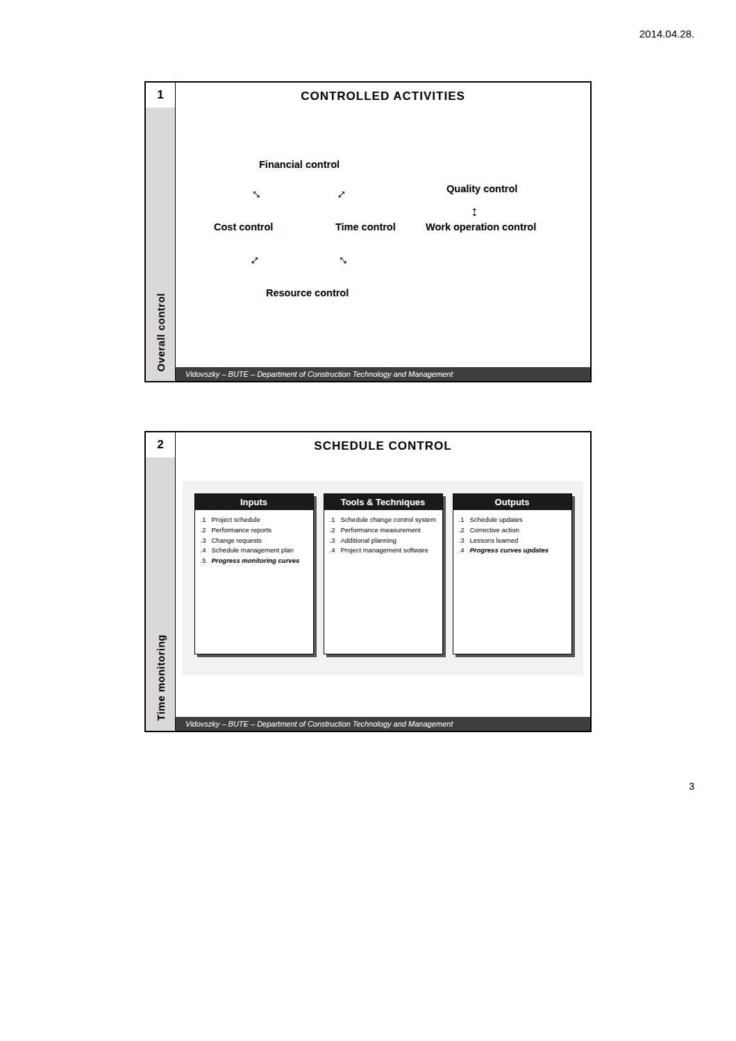2014.04.28.
1
Overall control
CONTROLLED ACTIVITIES
Financial control
Cost control
Time control
Resource control
Quality control
Work operation control
↕
↕
↕
↕
↕
Vidovszky – BUTE – Department of Construction Technology and Management
2
Time monitoring
SCHEDULE CONTROL
Inputs
.1 Project schedule
.2 Performance reports
.3 Change requests
.4 Schedule management plan
.5 Progress monitoring curves
Tools & Techniques
.1 Schedule change control system
.2 Performance measurement
.3 Additional planning
.4 Project management software
Outputs
.1 Schedule updates
.2 Corrective action
.3 Lessons learned
.4 Progress curves updates
Vidovszky – BUTE – Department of Construction Technology and Management
3